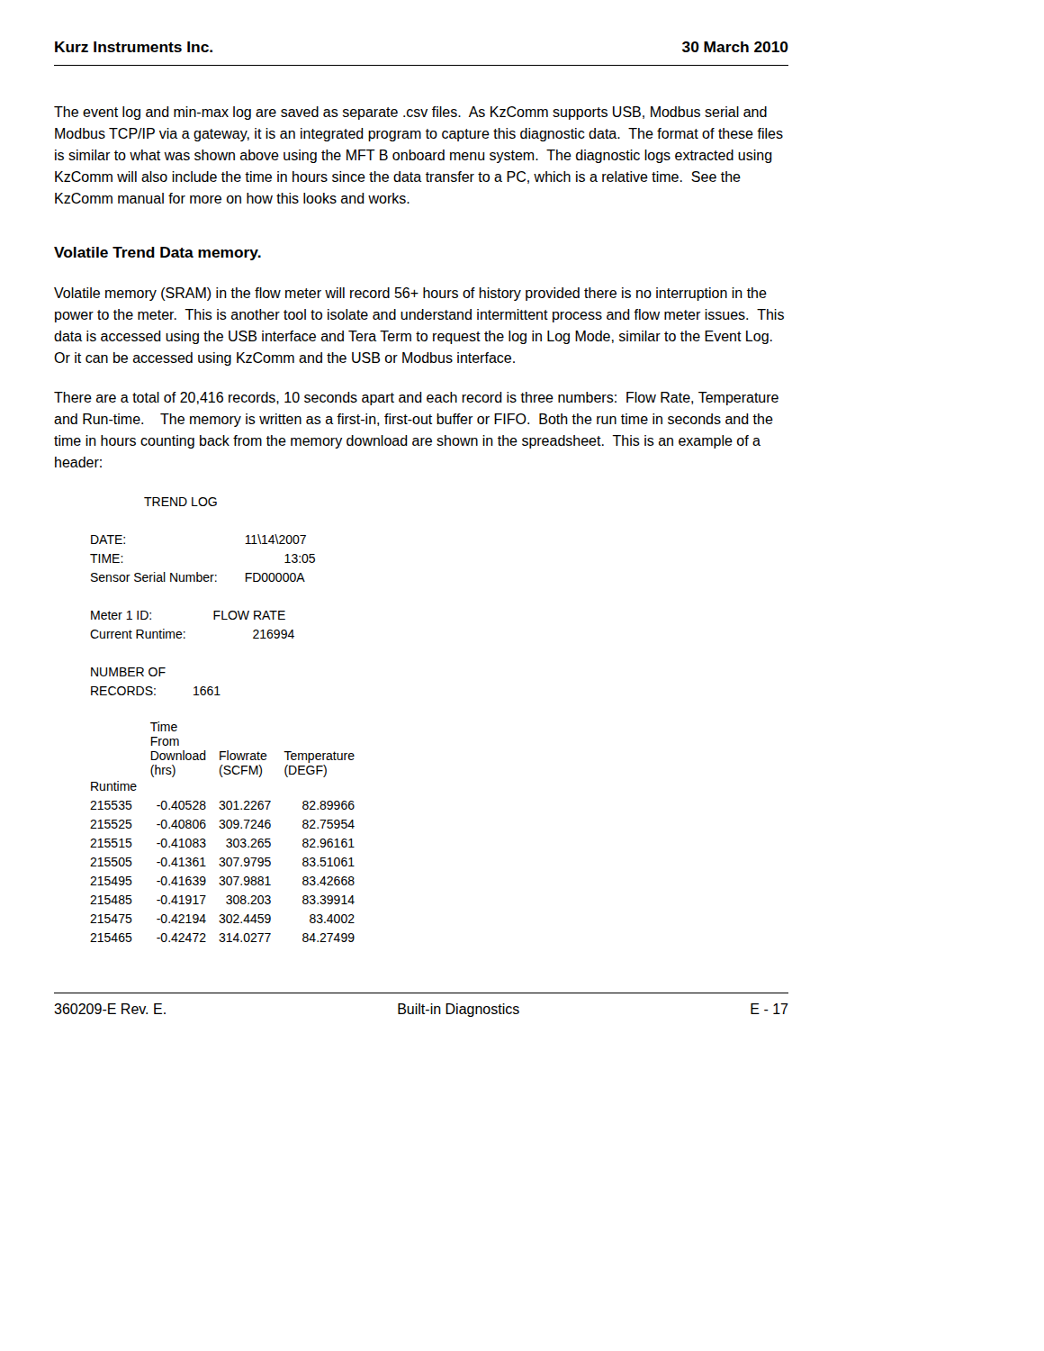Kurz Instruments Inc. 30 March 2010
The event log and min-max log are saved as separate .csv files. As KzComm supports USB, Modbus serial and Modbus TCP/IP via a gateway, it is an integrated program to capture this diagnostic data. The format of these files is similar to what was shown above using the MFT B onboard menu system. The diagnostic logs extracted using KzComm will also include the time in hours since the data transfer to a PC, which is a relative time. See the KzComm manual for more on how this looks and works.
Volatile Trend Data memory.
Volatile memory (SRAM) in the flow meter will record 56+ hours of history provided there is no interruption in the power to the meter. This is another tool to isolate and understand intermittent process and flow meter issues. This data is accessed using the USB interface and Tera Term to request the log in Log Mode, similar to the Event Log. Or it can be accessed using KzComm and the USB or Modbus interface.
There are a total of 20,416 records, 10 seconds apart and each record is three numbers: Flow Rate, Temperature and Run-time. The memory is written as a first-in, first-out buffer or FIFO. Both the run time in seconds and the time in hours counting back from the memory download are shown in the spreadsheet. This is an example of a header:
TREND LOG
| DATE: | 11\14\2007 |
| TIME: | 13:05 |
| Sensor Serial Number: | FD00000A |
| Meter 1 ID: | FLOW RATE |
| Current Runtime: | 216994 |
| NUMBER OF RECORDS: | 1661 |
| | Time From Download (hrs) | Flowrate (SCFM) | Temperature (DEGF) |
| --- | --- | --- | --- |
| Runtime | | | |
| 215535 | -0.40528 | 301.2267 | 82.89966 |
| 215525 | -0.40806 | 309.7246 | 82.75954 |
| 215515 | -0.41083 | 303.265 | 82.96161 |
| 215505 | -0.41361 | 307.9795 | 83.51061 |
| 215495 | -0.41639 | 307.9881 | 83.42668 |
| 215485 | -0.41917 | 308.203 | 83.39914 |
| 215475 | -0.42194 | 302.4459 | 83.4002 |
| 215465 | -0.42472 | 314.0277 | 84.27499 |
360209-E Rev. E. Built-in Diagnostics E - 17